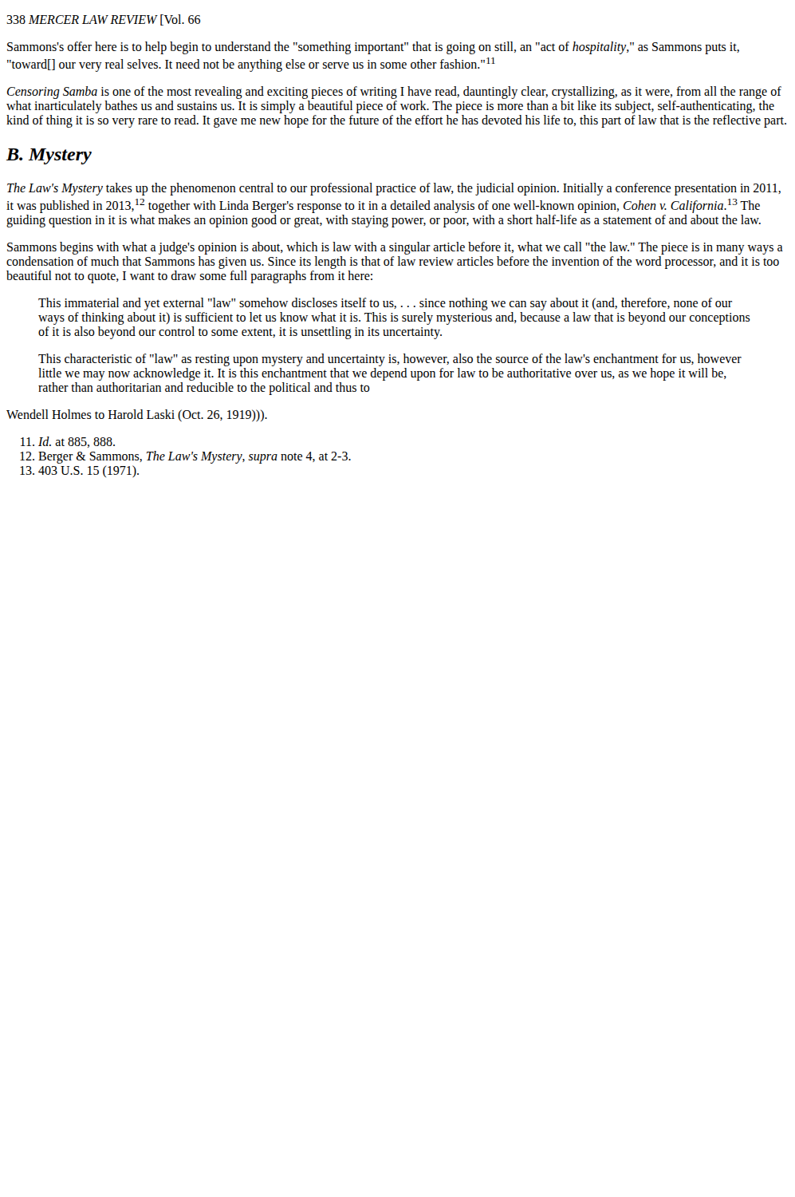338 MERCER LAW REVIEW [Vol. 66
Sammons's offer here is to help begin to understand the "something important" that is going on still, an "act of hospitality," as Sammons puts it, "toward[] our very real selves. It need not be anything else or serve us in some other fashion."11
Censoring Samba is one of the most revealing and exciting pieces of writing I have read, dauntingly clear, crystallizing, as it were, from all the range of what inarticulately bathes us and sustains us. It is simply a beautiful piece of work. The piece is more than a bit like its subject, self-authenticating, the kind of thing it is so very rare to read. It gave me new hope for the future of the effort he has devoted his life to, this part of law that is the reflective part.
B. Mystery
The Law's Mystery takes up the phenomenon central to our professional practice of law, the judicial opinion. Initially a conference presentation in 2011, it was published in 2013,12 together with Linda Berger's response to it in a detailed analysis of one well-known opinion, Cohen v. California.13 The guiding question in it is what makes an opinion good or great, with staying power, or poor, with a short half-life as a statement of and about the law.
Sammons begins with what a judge's opinion is about, which is law with a singular article before it, what we call "the law." The piece is in many ways a condensation of much that Sammons has given us. Since its length is that of law review articles before the invention of the word processor, and it is too beautiful not to quote, I want to draw some full paragraphs from it here:
This immaterial and yet external "law" somehow discloses itself to us, . . . since nothing we can say about it (and, therefore, none of our ways of thinking about it) is sufficient to let us know what it is. This is surely mysterious and, because a law that is beyond our conceptions of it is also beyond our control to some extent, it is unsettling in its uncertainty.
This characteristic of "law" as resting upon mystery and uncertainty is, however, also the source of the law's enchantment for us, however little we may now acknowledge it. It is this enchantment that we depend upon for law to be authoritative over us, as we hope it will be, rather than authoritarian and reducible to the political and thus to
Wendell Holmes to Harold Laski (Oct. 26, 1919))).
Id. at 885, 888.
Berger & Sammons, The Law's Mystery, supra note 4, at 2-3.
403 U.S. 15 (1971).